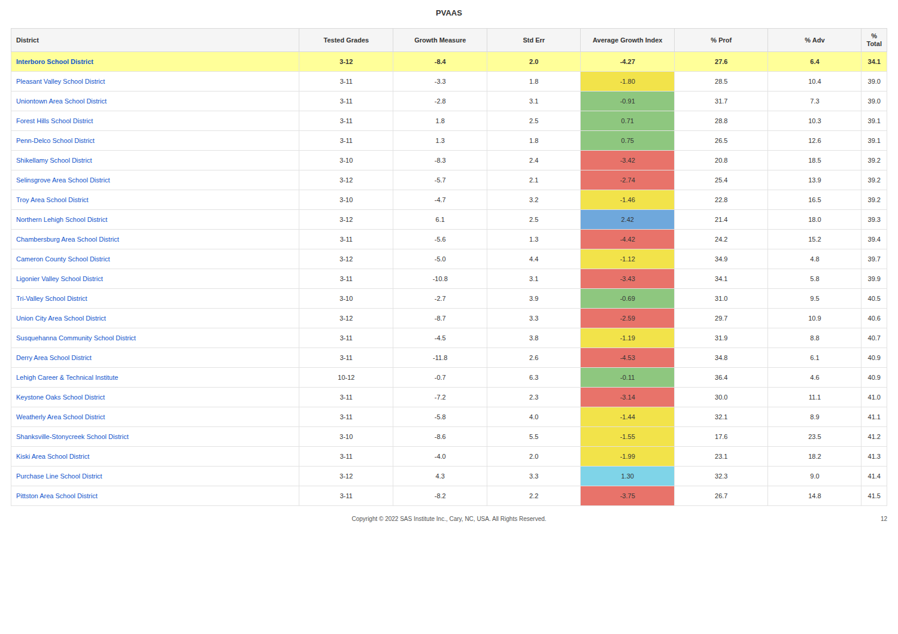PVAAS
| District | Tested Grades | Growth Measure | Std Err | Average Growth Index | % Prof | % Adv | % Total |
| --- | --- | --- | --- | --- | --- | --- | --- |
| Interboro School District | 3-12 | -8.4 | 2.0 | -4.27 | 27.6 | 6.4 | 34.1 |
| Pleasant Valley School District | 3-11 | -3.3 | 1.8 | -1.80 | 28.5 | 10.4 | 39.0 |
| Uniontown Area School District | 3-11 | -2.8 | 3.1 | -0.91 | 31.7 | 7.3 | 39.0 |
| Forest Hills School District | 3-11 | 1.8 | 2.5 | 0.71 | 28.8 | 10.3 | 39.1 |
| Penn-Delco School District | 3-11 | 1.3 | 1.8 | 0.75 | 26.5 | 12.6 | 39.1 |
| Shikellamy School District | 3-10 | -8.3 | 2.4 | -3.42 | 20.8 | 18.5 | 39.2 |
| Selinsgrove Area School District | 3-12 | -5.7 | 2.1 | -2.74 | 25.4 | 13.9 | 39.2 |
| Troy Area School District | 3-10 | -4.7 | 3.2 | -1.46 | 22.8 | 16.5 | 39.2 |
| Northern Lehigh School District | 3-12 | 6.1 | 2.5 | 2.42 | 21.4 | 18.0 | 39.3 |
| Chambersburg Area School District | 3-11 | -5.6 | 1.3 | -4.42 | 24.2 | 15.2 | 39.4 |
| Cameron County School District | 3-12 | -5.0 | 4.4 | -1.12 | 34.9 | 4.8 | 39.7 |
| Ligonier Valley School District | 3-11 | -10.8 | 3.1 | -3.43 | 34.1 | 5.8 | 39.9 |
| Tri-Valley School District | 3-10 | -2.7 | 3.9 | -0.69 | 31.0 | 9.5 | 40.5 |
| Union City Area School District | 3-12 | -8.7 | 3.3 | -2.59 | 29.7 | 10.9 | 40.6 |
| Susquehanna Community School District | 3-11 | -4.5 | 3.8 | -1.19 | 31.9 | 8.8 | 40.7 |
| Derry Area School District | 3-11 | -11.8 | 2.6 | -4.53 | 34.8 | 6.1 | 40.9 |
| Lehigh Career & Technical Institute | 10-12 | -0.7 | 6.3 | -0.11 | 36.4 | 4.6 | 40.9 |
| Keystone Oaks School District | 3-11 | -7.2 | 2.3 | -3.14 | 30.0 | 11.1 | 41.0 |
| Weatherly Area School District | 3-11 | -5.8 | 4.0 | -1.44 | 32.1 | 8.9 | 41.1 |
| Shanksville-Stonycreek School District | 3-10 | -8.6 | 5.5 | -1.55 | 17.6 | 23.5 | 41.2 |
| Kiski Area School District | 3-11 | -4.0 | 2.0 | -1.99 | 23.1 | 18.2 | 41.3 |
| Purchase Line School District | 3-12 | 4.3 | 3.3 | 1.30 | 32.3 | 9.0 | 41.4 |
| Pittston Area School District | 3-11 | -8.2 | 2.2 | -3.75 | 26.7 | 14.8 | 41.5 |
Copyright © 2022 SAS Institute Inc., Cary, NC, USA. All Rights Reserved. 12